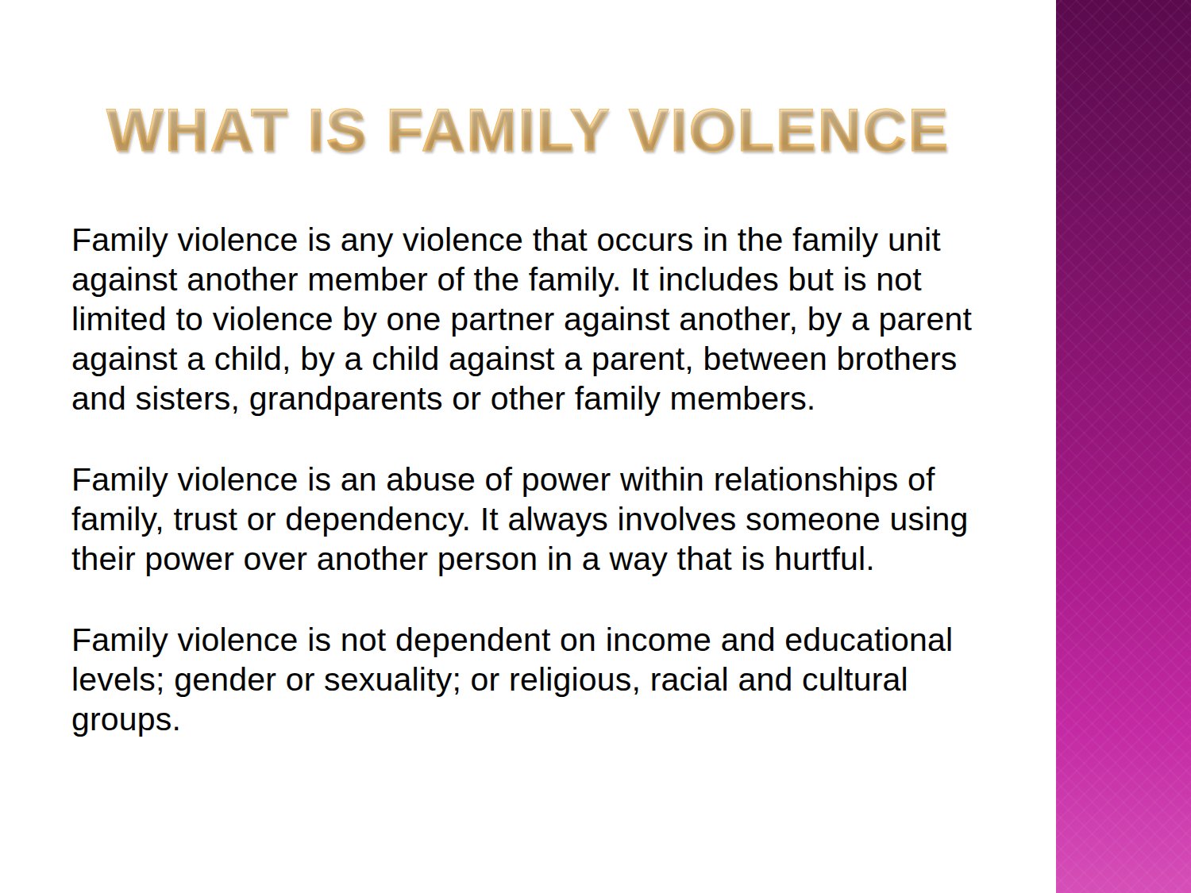What is Family Violence
Family violence is any violence that occurs in the family unit against another member of the family. It includes but is not limited to violence by one partner against another, by a parent against a child, by a child against a parent, between brothers and sisters, grandparents or other family members.
Family violence is an abuse of power within relationships of family, trust or dependency. It always involves someone using their power over another person in a way that is hurtful.
Family violence is not dependent on income and educational levels; gender or sexuality; or religious, racial and cultural groups.